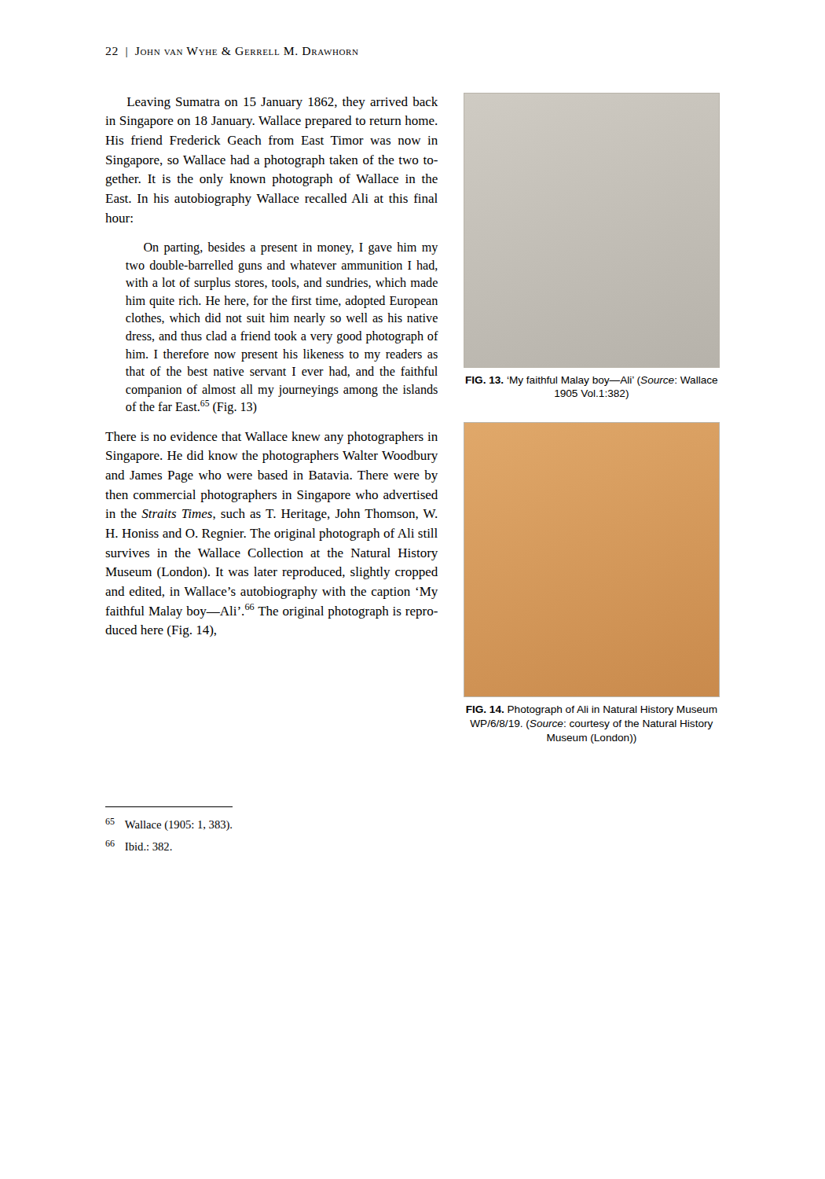22|John van Wyhe & Gerrell M. Drawhorn
FIG. 13. ‘My faithful Malay boy—Ali’ (Source: Wallace 1905 Vol.1:382)
FIG. 14. Photograph of Ali in Natural History Museum WP/6/8/19. (Source: courtesy of the Natural History Museum (London))
Leaving Sumatra on 15 January 1862, they arrived back in Singapore on 18 January. Wallace prepared to return home. His friend Frederick Geach from East Timor was now in Singapore, so Wallace had a photograph taken of the two together. It is the only known photograph of Wallace in the East. In his autobiography Wallace recalled Ali at this final hour:
On parting, besides a present in money, I gave him my two double-barrelled guns and whatever ammunition I had, with a lot of surplus stores, tools, and sundries, which made him quite rich. He here, for the first time, adopted European clothes, which did not suit him nearly so well as his native dress, and thus clad a friend took a very good photograph of him. I therefore now present his likeness to my readers as that of the best native servant I ever had, and the faithful companion of almost all my journeyings among the islands of the far East.65 (Fig. 13)
There is no evidence that Wallace knew any photographers in Singapore. He did know the photographers Walter Woodbury and James Page who were based in Batavia. There were by then commercial photographers in Singapore who advertised in the Straits Times, such as T. Heritage, John Thomson, W. H. Honiss and O. Regnier. The original photograph of Ali still survives in the Wallace Collection at the Natural History Museum (London). It was later reproduced, slightly cropped and edited, in Wallace’s autobiography with the caption ‘My faithful Malay boy—Ali’.66 The original photograph is reproduced here (Fig. 14),
65 Wallace (1905: 1, 383).
66 Ibid.: 382.